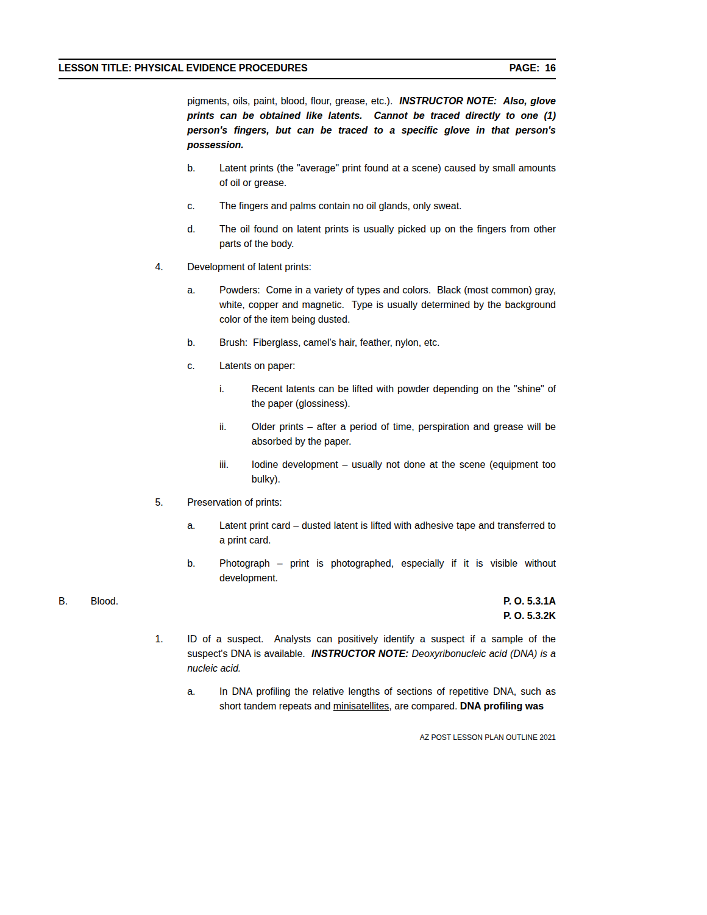LESSON TITLE: PHYSICAL EVIDENCE PROCEDURES PAGE: 16
pigments, oils, paint, blood, flour, grease, etc.). INSTRUCTOR NOTE: Also, glove prints can be obtained like latents. Cannot be traced directly to one (1) person's fingers, but can be traced to a specific glove in that person's possession.
b.
Latent prints (the "average" print found at a scene) caused by small amounts of oil or grease.
c.
The fingers and palms contain no oil glands, only sweat.
d.
The oil found on latent prints is usually picked up on the fingers from other parts of the body.
4.
Development of latent prints:
a.
Powders: Come in a variety of types and colors. Black (most common) gray, white, copper and magnetic. Type is usually determined by the background color of the item being dusted.
b.
Brush: Fiberglass, camel's hair, feather, nylon, etc.
c.
Latents on paper:
i.
Recent latents can be lifted with powder depending on the "shine" of the paper (glossiness).
ii.
Older prints – after a period of time, perspiration and grease will be absorbed by the paper.
iii.
Iodine development – usually not done at the scene (equipment too bulky).
5.
Preservation of prints:
a.
Latent print card – dusted latent is lifted with adhesive tape and transferred to a print card.
b.
Photograph – print is photographed, especially if it is visible without development.
B.
Blood.
P. O. 5.3.1A
P. O. 5.3.2K
1.
ID of a suspect. Analysts can positively identify a suspect if a sample of the suspect's DNA is available. INSTRUCTOR NOTE: Deoxyribonucleic acid (DNA) is a nucleic acid.
a.
In DNA profiling the relative lengths of sections of repetitive DNA, such as short tandem repeats and minisatellites, are compared. DNA profiling was
AZ POST LESSON PLAN OUTLINE 2021